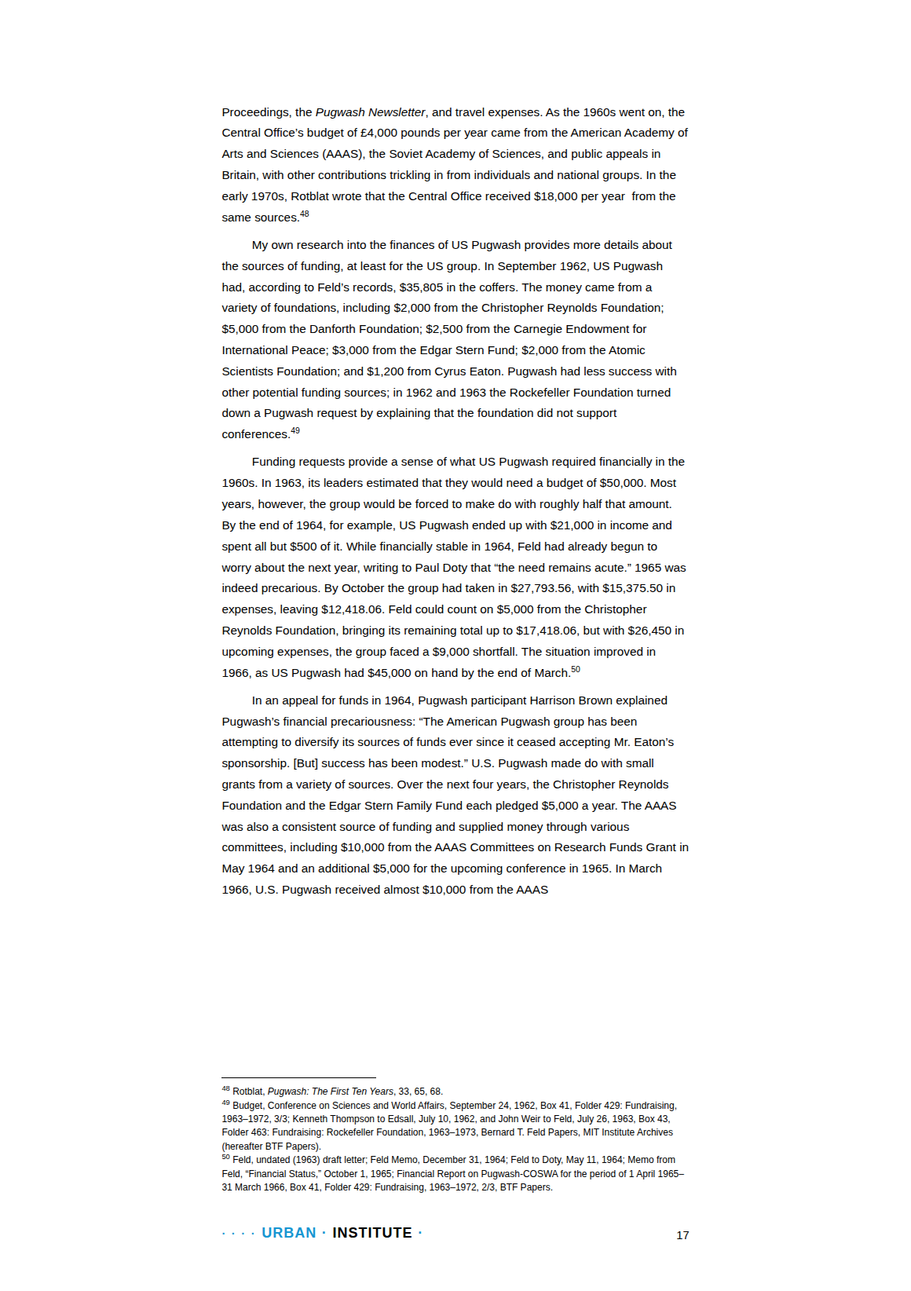Proceedings, the Pugwash Newsletter, and travel expenses. As the 1960s went on, the Central Office’s budget of £4,000 pounds per year came from the American Academy of Arts and Sciences (AAAS), the Soviet Academy of Sciences, and public appeals in Britain, with other contributions trickling in from individuals and national groups. In the early 1970s, Rotblat wrote that the Central Office received $18,000 per year from the same sources.48
My own research into the finances of US Pugwash provides more details about the sources of funding, at least for the US group. In September 1962, US Pugwash had, according to Feld’s records, $35,805 in the coffers. The money came from a variety of foundations, including $2,000 from the Christopher Reynolds Foundation; $5,000 from the Danforth Foundation; $2,500 from the Carnegie Endowment for International Peace; $3,000 from the Edgar Stern Fund; $2,000 from the Atomic Scientists Foundation; and $1,200 from Cyrus Eaton. Pugwash had less success with other potential funding sources; in 1962 and 1963 the Rockefeller Foundation turned down a Pugwash request by explaining that the foundation did not support conferences.49
Funding requests provide a sense of what US Pugwash required financially in the 1960s. In 1963, its leaders estimated that they would need a budget of $50,000. Most years, however, the group would be forced to make do with roughly half that amount. By the end of 1964, for example, US Pugwash ended up with $21,000 in income and spent all but $500 of it. While financially stable in 1964, Feld had already begun to worry about the next year, writing to Paul Doty that “the need remains acute.” 1965 was indeed precarious. By October the group had taken in $27,793.56, with $15,375.50 in expenses, leaving $12,418.06. Feld could count on $5,000 from the Christopher Reynolds Foundation, bringing its remaining total up to $17,418.06, but with $26,450 in upcoming expenses, the group faced a $9,000 shortfall. The situation improved in 1966, as US Pugwash had $45,000 on hand by the end of March.50
In an appeal for funds in 1964, Pugwash participant Harrison Brown explained Pugwash’s financial precariousness: “The American Pugwash group has been attempting to diversify its sources of funds ever since it ceased accepting Mr. Eaton’s sponsorship. [But] success has been modest.” U.S. Pugwash made do with small grants from a variety of sources. Over the next four years, the Christopher Reynolds Foundation and the Edgar Stern Family Fund each pledged $5,000 a year. The AAAS was also a consistent source of funding and supplied money through various committees, including $10,000 from the AAAS Committees on Research Funds Grant in May 1964 and an additional $5,000 for the upcoming conference in 1965. In March 1966, U.S. Pugwash received almost $10,000 from the AAAS
48 Rotblat, Pugwash: The First Ten Years, 33, 65, 68.
49 Budget, Conference on Sciences and World Affairs, September 24, 1962, Box 41, Folder 429: Fundraising, 1963–1972, 3/3; Kenneth Thompson to Edsall, July 10, 1962, and John Weir to Feld, July 26, 1963, Box 43, Folder 463: Fundraising: Rockefeller Foundation, 1963–1973, Bernard T. Feld Papers, MIT Institute Archives (hereafter BTF Papers).
50 Feld, undated (1963) draft letter; Feld Memo, December 31, 1964; Feld to Doty, May 11, 1964; Memo from Feld, “Financial Status,” October 1, 1965; Financial Report on Pugwash-COSWA for the period of 1 April 1965–31 March 1966, Box 41, Folder 429: Fundraising, 1963–1972, 2/3, BTF Papers.
· · · · URBAN · INSTITUTE ·
17